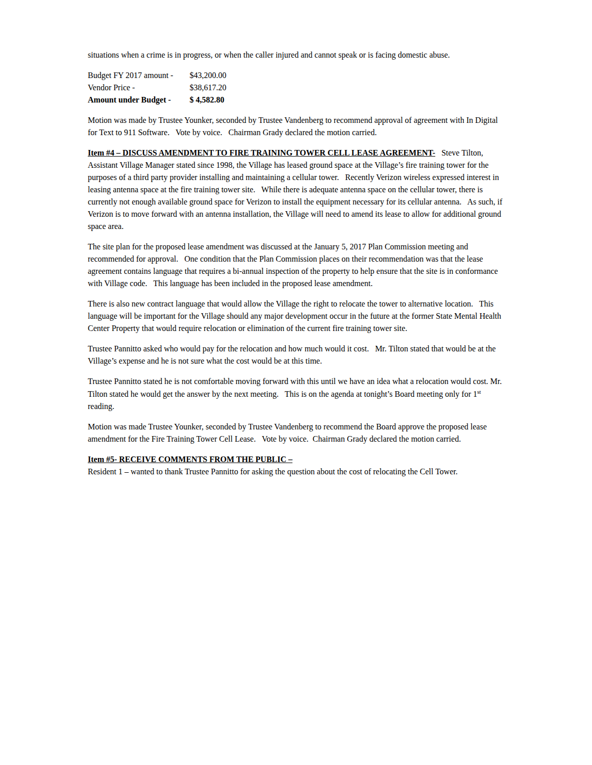situations when a crime is in progress, or when the caller injured and cannot speak or is facing domestic abuse.
| Budget FY 2017 amount - | $43,200.00 |
| Vendor Price - | $38,617.20 |
| Amount under Budget - | $ 4,582.80 |
Motion was made by Trustee Younker, seconded by Trustee Vandenberg to recommend approval of agreement with In Digital for Text to 911 Software. Vote by voice. Chairman Grady declared the motion carried.
Item #4 – DISCUSS AMENDMENT TO FIRE TRAINING TOWER CELL LEASE AGREEMENT- Steve Tilton, Assistant Village Manager stated since 1998, the Village has leased ground space at the Village’s fire training tower for the purposes of a third party provider installing and maintaining a cellular tower. Recently Verizon wireless expressed interest in leasing antenna space at the fire training tower site. While there is adequate antenna space on the cellular tower, there is currently not enough available ground space for Verizon to install the equipment necessary for its cellular antenna. As such, if Verizon is to move forward with an antenna installation, the Village will need to amend its lease to allow for additional ground space area.
The site plan for the proposed lease amendment was discussed at the January 5, 2017 Plan Commission meeting and recommended for approval. One condition that the Plan Commission places on their recommendation was that the lease agreement contains language that requires a bi-annual inspection of the property to help ensure that the site is in conformance with Village code. This language has been included in the proposed lease amendment.
There is also new contract language that would allow the Village the right to relocate the tower to alternative location. This language will be important for the Village should any major development occur in the future at the former State Mental Health Center Property that would require relocation or elimination of the current fire training tower site.
Trustee Pannitto asked who would pay for the relocation and how much would it cost. Mr. Tilton stated that would be at the Village’s expense and he is not sure what the cost would be at this time.
Trustee Pannitto stated he is not comfortable moving forward with this until we have an idea what a relocation would cost. Mr. Tilton stated he would get the answer by the next meeting. This is on the agenda at tonight’s Board meeting only for 1st reading.
Motion was made Trustee Younker, seconded by Trustee Vandenberg to recommend the Board approve the proposed lease amendment for the Fire Training Tower Cell Lease. Vote by voice. Chairman Grady declared the motion carried.
Item #5- RECEIVE COMMENTS FROM THE PUBLIC –
Resident 1 – wanted to thank Trustee Pannitto for asking the question about the cost of relocating the Cell Tower.